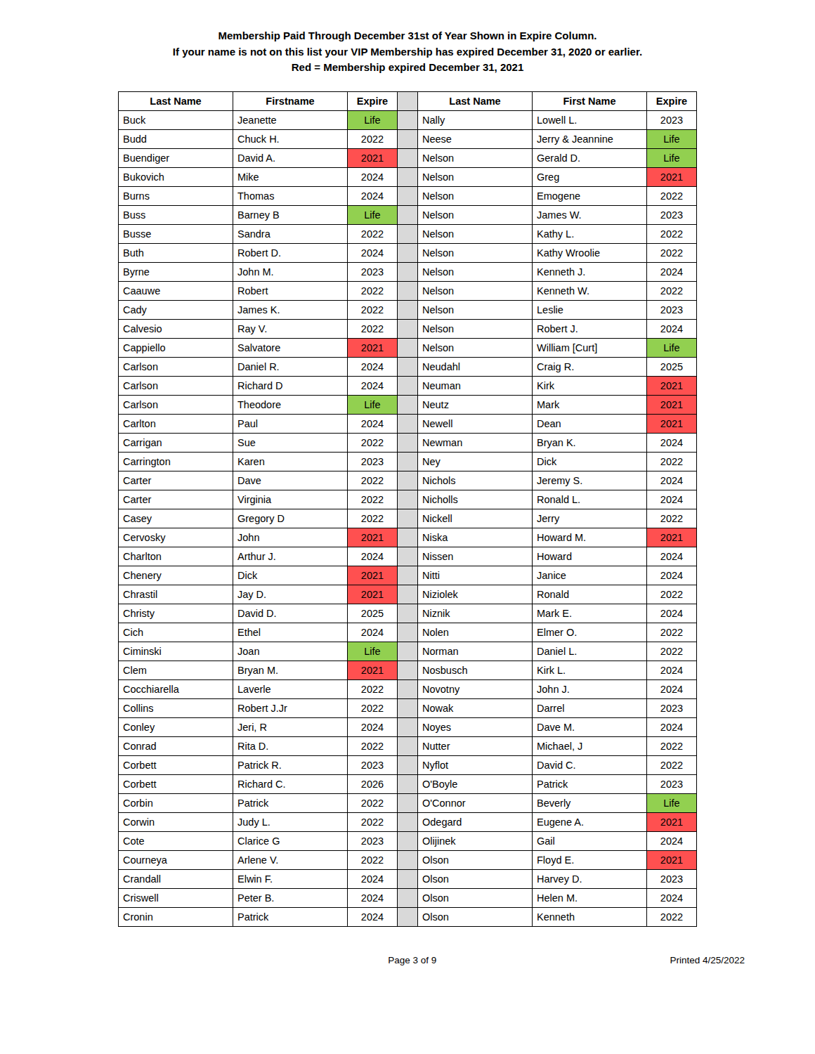Membership Paid Through December 31st of Year Shown in Expire Column.
If your name is not on this list your VIP Membership has expired December 31, 2020 or earlier.
Red = Membership expired December 31, 2021
| Last Name | Firstname | Expire | | Last Name | First Name | Expire |
| --- | --- | --- | --- | --- | --- | --- |
| Buck | Jeanette | Life | | Nally | Lowell L. | 2023 |
| Budd | Chuck H. | 2022 | | Neese | Jerry & Jeannine | Life |
| Buendiger | David A. | 2021 | | Nelson | Gerald D. | Life |
| Bukovich | Mike | 2024 | | Nelson | Greg | 2021 |
| Burns | Thomas | 2024 | | Nelson | Emogene | 2022 |
| Buss | Barney B | Life | | Nelson | James W. | 2023 |
| Busse | Sandra | 2022 | | Nelson | Kathy L. | 2022 |
| Buth | Robert D. | 2024 | | Nelson | Kathy Wroolie | 2022 |
| Byrne | John M. | 2023 | | Nelson | Kenneth J. | 2024 |
| Caauwe | Robert | 2022 | | Nelson | Kenneth W. | 2022 |
| Cady | James K. | 2022 | | Nelson | Leslie | 2023 |
| Calvesio | Ray V. | 2022 | | Nelson | Robert J. | 2024 |
| Cappiello | Salvatore | 2021 | | Nelson | William [Curt] | Life |
| Carlson | Daniel R. | 2024 | | Neudahl | Craig R. | 2025 |
| Carlson | Richard D | 2024 | | Neuman | Kirk | 2021 |
| Carlson | Theodore | Life | | Neutz | Mark | 2021 |
| Carlton | Paul | 2024 | | Newell | Dean | 2021 |
| Carrigan | Sue | 2022 | | Newman | Bryan K. | 2024 |
| Carrington | Karen | 2023 | | Ney | Dick | 2022 |
| Carter | Dave | 2022 | | Nichols | Jeremy S. | 2024 |
| Carter | Virginia | 2022 | | Nicholls | Ronald L. | 2024 |
| Casey | Gregory D | 2022 | | Nickell | Jerry | 2022 |
| Cervosky | John | 2021 | | Niska | Howard M. | 2021 |
| Charlton | Arthur J. | 2024 | | Nissen | Howard | 2024 |
| Chenery | Dick | 2021 | | Nitti | Janice | 2024 |
| Chrastil | Jay D. | 2021 | | Niziolek | Ronald | 2022 |
| Christy | David D. | 2025 | | Niznik | Mark E. | 2024 |
| Cich | Ethel | 2024 | | Nolen | Elmer O. | 2022 |
| Ciminski | Joan | Life | | Norman | Daniel L. | 2022 |
| Clem | Bryan M. | 2021 | | Nosbusch | Kirk L. | 2024 |
| Cocchiarella | Laverle | 2022 | | Novotny | John J. | 2024 |
| Collins | Robert J.Jr | 2022 | | Nowak | Darrel | 2023 |
| Conley | Jeri, R | 2024 | | Noyes | Dave M. | 2024 |
| Conrad | Rita D. | 2022 | | Nutter | Michael, J | 2022 |
| Corbett | Patrick R. | 2023 | | Nyflot | David C. | 2022 |
| Corbett | Richard C. | 2026 | | O'Boyle | Patrick | 2023 |
| Corbin | Patrick | 2022 | | O'Connor | Beverly | Life |
| Corwin | Judy L. | 2022 | | Odegard | Eugene A. | 2021 |
| Cote | Clarice G | 2023 | | Olijinek | Gail | 2024 |
| Courneya | Arlene V. | 2022 | | Olson | Floyd E. | 2021 |
| Crandall | Elwin F. | 2024 | | Olson | Harvey D. | 2023 |
| Criswell | Peter B. | 2024 | | Olson | Helen M. | 2024 |
| Cronin | Patrick | 2024 | | Olson | Kenneth | 2022 |
Page 3 of 9
Printed 4/25/2022